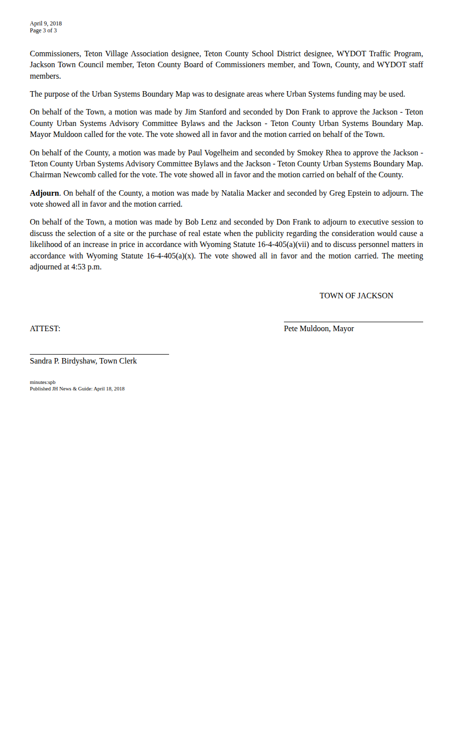April 9, 2018
Page 3 of 3
Commissioners, Teton Village Association designee, Teton County School District designee, WYDOT Traffic Program, Jackson Town Council member, Teton County Board of Commissioners member, and Town, County, and WYDOT staff members.
The purpose of the Urban Systems Boundary Map was to designate areas where Urban Systems funding may be used.
On behalf of the Town, a motion was made by Jim Stanford and seconded by Don Frank to approve the Jackson - Teton County Urban Systems Advisory Committee Bylaws and the Jackson - Teton County Urban Systems Boundary Map. Mayor Muldoon called for the vote. The vote showed all in favor and the motion carried on behalf of the Town.
On behalf of the County, a motion was made by Paul Vogelheim and seconded by Smokey Rhea to approve the Jackson - Teton County Urban Systems Advisory Committee Bylaws and the Jackson - Teton County Urban Systems Boundary Map. Chairman Newcomb called for the vote. The vote showed all in favor and the motion carried on behalf of the County.
Adjourn. On behalf of the County, a motion was made by Natalia Macker and seconded by Greg Epstein to adjourn. The vote showed all in favor and the motion carried.
On behalf of the Town, a motion was made by Bob Lenz and seconded by Don Frank to adjourn to executive session to discuss the selection of a site or the purchase of real estate when the publicity regarding the consideration would cause a likelihood of an increase in price in accordance with Wyoming Statute 16-4-405(a)(vii) and to discuss personnel matters in accordance with Wyoming Statute 16-4-405(a)(x). The vote showed all in favor and the motion carried. The meeting adjourned at 4:53 p.m.
TOWN OF JACKSON
ATTEST:
Pete Muldoon, Mayor
Sandra P. Birdyshaw, Town Clerk
minutes:spb
Published JH News & Guide: April 18, 2018